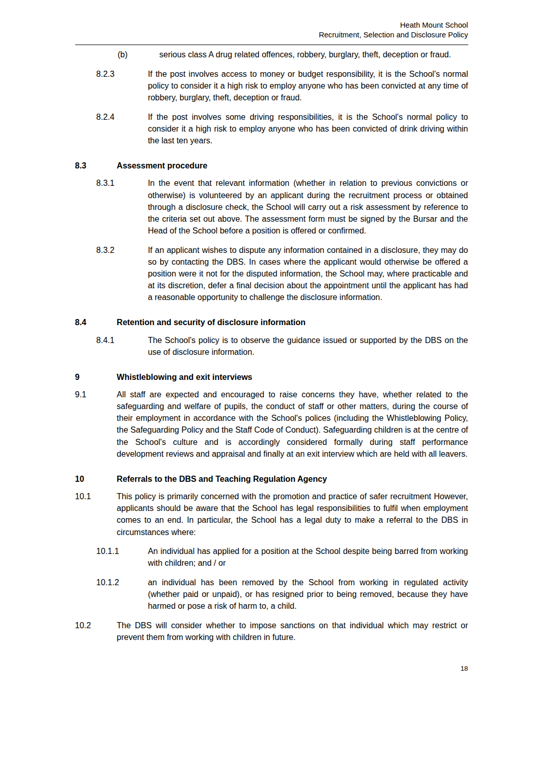Heath Mount School
Recruitment, Selection and Disclosure Policy
(b) serious class A drug related offences, robbery, burglary, theft, deception or fraud.
8.2.3 If the post involves access to money or budget responsibility, it is the School's normal policy to consider it a high risk to employ anyone who has been convicted at any time of robbery, burglary, theft, deception or fraud.
8.2.4 If the post involves some driving responsibilities, it is the School's normal policy to consider it a high risk to employ anyone who has been convicted of drink driving within the last ten years.
8.3 Assessment procedure
8.3.1 In the event that relevant information (whether in relation to previous convictions or otherwise) is volunteered by an applicant during the recruitment process or obtained through a disclosure check, the School will carry out a risk assessment by reference to the criteria set out above. The assessment form must be signed by the Bursar and the Head of the School before a position is offered or confirmed.
8.3.2 If an applicant wishes to dispute any information contained in a disclosure, they may do so by contacting the DBS. In cases where the applicant would otherwise be offered a position were it not for the disputed information, the School may, where practicable and at its discretion, defer a final decision about the appointment until the applicant has had a reasonable opportunity to challenge the disclosure information.
8.4 Retention and security of disclosure information
8.4.1 The School's policy is to observe the guidance issued or supported by the DBS on the use of disclosure information.
9 Whistleblowing and exit interviews
9.1 All staff are expected and encouraged to raise concerns they have, whether related to the safeguarding and welfare of pupils, the conduct of staff or other matters, during the course of their employment in accordance with the School's polices (including the Whistleblowing Policy, the Safeguarding Policy and the Staff Code of Conduct). Safeguarding children is at the centre of the School's culture and is accordingly considered formally during staff performance development reviews and appraisal and finally at an exit interview which are held with all leavers.
10 Referrals to the DBS and Teaching Regulation Agency
10.1 This policy is primarily concerned with the promotion and practice of safer recruitment However, applicants should be aware that the School has legal responsibilities to fulfil when employment comes to an end. In particular, the School has a legal duty to make a referral to the DBS in circumstances where:
10.1.1 An individual has applied for a position at the School despite being barred from working with children; and / or
10.1.2 an individual has been removed by the School from working in regulated activity (whether paid or unpaid), or has resigned prior to being removed, because they have harmed or pose a risk of harm to, a child.
10.2 The DBS will consider whether to impose sanctions on that individual which may restrict or prevent them from working with children in future.
18